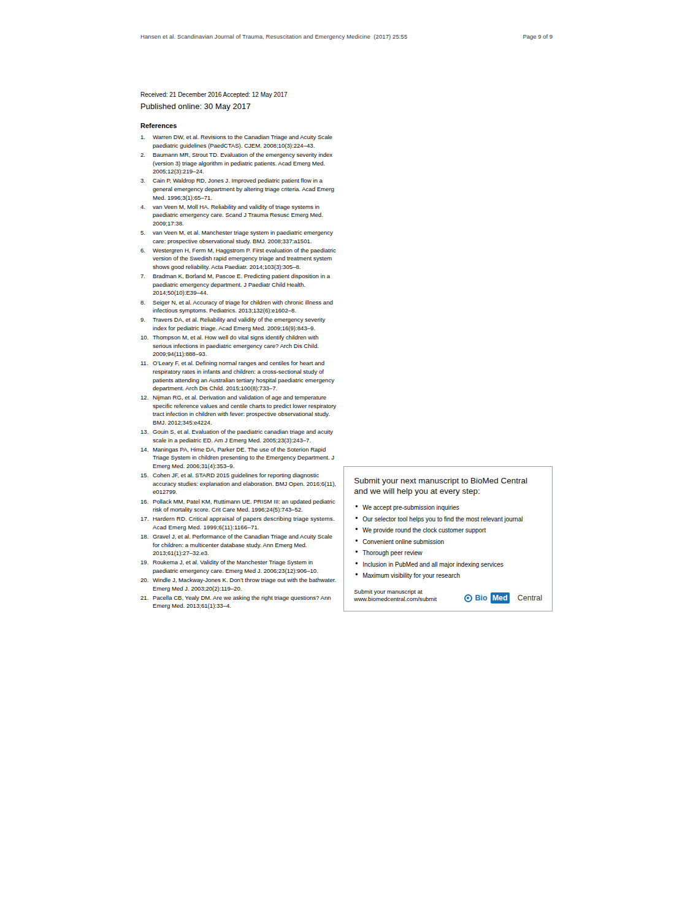Hansen et al. Scandinavian Journal of Trauma, Resuscitation and Emergency Medicine (2017) 25:55
Page 9 of 9
Received: 21 December 2016 Accepted: 12 May 2017
Published online: 30 May 2017
References
1. Warren DW, et al. Revisions to the Canadian Triage and Acuity Scale paediatric guidelines (PaedCTAS). CJEM. 2008;10(3):224–43.
2. Baumann MR, Strout TD. Evaluation of the emergency severity index (version 3) triage algorithm in pediatric patients. Acad Emerg Med. 2005;12(3):219–24.
3. Cain P, Waldrop RD, Jones J. Improved pediatric patient flow in a general emergency department by altering triage criteria. Acad Emerg Med. 1996;3(1):65–71.
4. van Veen M, Moll HA. Reliability and validity of triage systems in paediatric emergency care. Scand J Trauma Resusc Emerg Med. 2009;17:38.
5. van Veen M, et al. Manchester triage system in paediatric emergency care: prospective observational study. BMJ. 2008;337:a1501.
6. Westergren H, Ferm M, Haggstrom P. First evaluation of the paediatric version of the Swedish rapid emergency triage and treatment system shows good reliability. Acta Paediatr. 2014;103(3):305–8.
7. Bradman K, Borland M, Pascoe E. Predicting patient disposition in a paediatric emergency department. J Paediatr Child Health. 2014;50(10):E39–44.
8. Seiger N, et al. Accuracy of triage for children with chronic illness and infectious symptoms. Pediatrics. 2013;132(6):e1602–8.
9. Travers DA, et al. Reliability and validity of the emergency severity index for pediatric triage. Acad Emerg Med. 2009;16(9):843–9.
10. Thompson M, et al. How well do vital signs identify children with serious infections in paediatric emergency care? Arch Dis Child. 2009;94(11):888–93.
11. O’Leary F, et al. Defining normal ranges and centiles for heart and respiratory rates in infants and children: a cross-sectional study of patients attending an Australian tertiary hospital paediatric emergency department. Arch Dis Child. 2015;100(8):733–7.
12. Nijman RG, et al. Derivation and validation of age and temperature specific reference values and centile charts to predict lower respiratory tract infection in children with fever: prospective observational study. BMJ. 2012;345:e4224.
13. Gouin S, et al. Evaluation of the paediatric canadian triage and acuity scale in a pediatric ED. Am J Emerg Med. 2005;23(3):243–7.
14. Maningas PA, Hime DA, Parker DE. The use of the Soterion Rapid Triage System in children presenting to the Emergency Department. J Emerg Med. 2006;31(4):353–9.
15. Cohen JF, et al. STARD 2015 guidelines for reporting diagnostic accuracy studies: explanation and elaboration. BMJ Open. 2016;6(11), e012799.
16. Pollack MM, Patel KM, Ruttimann UE. PRISM III: an updated pediatric risk of mortality score. Crit Care Med. 1996;24(5):743–52.
17. Hardern RD. Critical appraisal of papers describing triage systems. Acad Emerg Med. 1999;6(11):1166–71.
18. Gravel J, et al. Performance of the Canadian Triage and Acuity Scale for children: a multicenter database study. Ann Emerg Med. 2013;61(1):27–32.e3.
19. Roukema J, et al. Validity of the Manchester Triage System in paediatric emergency care. Emerg Med J. 2006;23(12):906–10.
20. Windle J, Mackway-Jones K. Don’t throw triage out with the bathwater. Emerg Med J. 2003;20(2):119–20.
21. Pacella CB, Yealy DM. Are we asking the right triage questions? Ann Emerg Med. 2013;61(1):33–4.
Submit your next manuscript to BioMed Central and we will help you at every step:
We accept pre-submission inquiries
Our selector tool helps you to find the most relevant journal
We provide round the clock customer support
Convenient online submission
Thorough peer review
Inclusion in PubMed and all major indexing services
Maximum visibility for your research
Submit your manuscript at
www.biomedcentral.com/submit
Bio Med Central